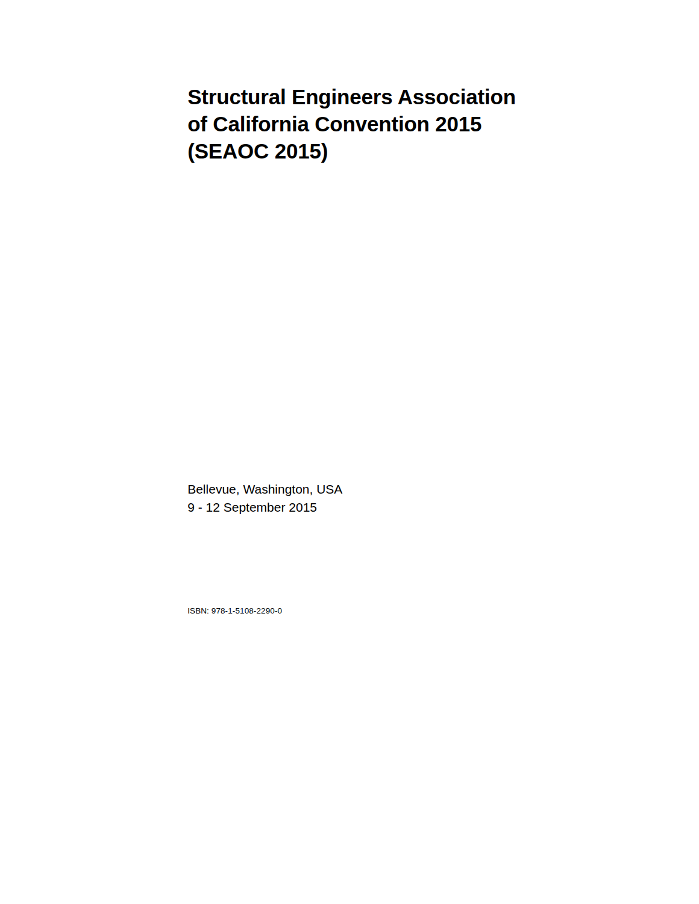Structural Engineers Association of California Convention 2015 (SEAOC 2015)
Bellevue, Washington, USA
9 - 12 September 2015
ISBN: 978-1-5108-2290-0